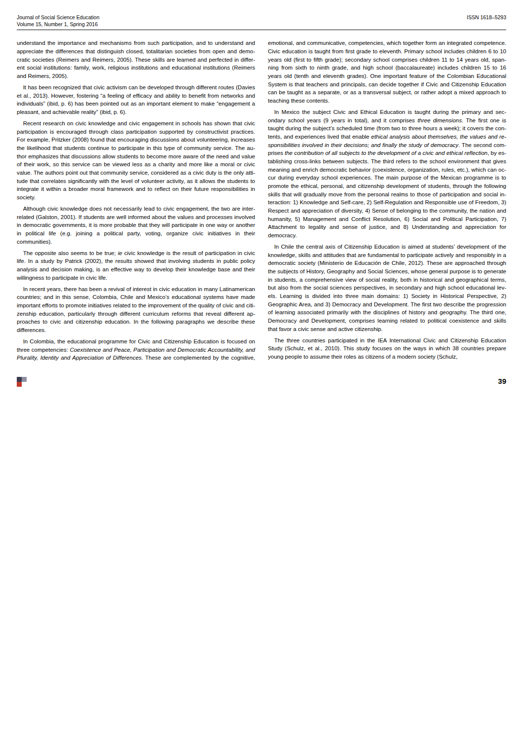Journal of Social Science Education
Volume 15, Number 1, Spring 2016
ISSN 1618–5293
understand the importance and mechanisms from such participation, and to understand and appreciate the differences that distinguish closed, totalitarian societies from open and democratic societies (Reimers and Reimers, 2005). These skills are learned and perfected in different social institutions: family, work, religious institutions and educational institutions (Reimers and Reimers, 2005).
It has been recognized that civic activism can be developed through different routes (Davies et al., 2013). However, fostering “a feeling of efficacy and ability to benefit from networks and individuals” (ibid, p. 6) has been pointed out as an important element to make “engagement a pleasant, and achievable reality” (ibid, p. 6).
Recent research on civic knowledge and civic engagement in schools has shown that civic participation is encouraged through class participation supported by constructivist practices. For example, Pritzker (2008) found that encouraging discussions about volunteering, increases the likelihood that students continue to participate in this type of community service. The author emphasizes that discussions allow students to become more aware of the need and value of their work, so this service can be viewed less as a charity and more like a moral or civic value. The authors point out that community service, considered as a civic duty is the only attitude that correlates significantly with the level of volunteer activity, as it allows the students to integrate it within a broader moral framework and to reflect on their future responsibilities in society.
Although civic knowledge does not necessarily lead to civic engagement, the two are interrelated (Galston, 2001). If students are well informed about the values and processes involved in democratic governments, it is more probable that they will participate in one way or another in political life (e.g. joining a political party, voting, organize civic initiatives in their communities).
The opposite also seems to be true; ie civic knowledge is the result of participation in civic life. In a study by Patrick (2002), the results showed that involving students in public policy analysis and decision making, is an effective way to develop their knowledge base and their willingness to participate in civic life.
In recent years, there has been a revival of interest in civic education in many Latinamerican countries; and in this sense, Colombia, Chile and Mexico’s educational systems have made important efforts to promote initiatives related to the improvement of the quality of civic and citizenship education, particularly through different curriculum reforms that reveal different approaches to civic and citizenship education. In the following paragraphs we describe these differences.
In Colombia, the educational programme for Civic and Citizenship Education is focused on three competencies: Coexistence and Peace, Participation and Democratic Accountability, and Plurality, Identity and Appreciation of Differences. These are complemented by the cognitive, emotional, and communicative, competencies, which together form an integrated competence. Civic education is taught from first grade to eleventh. Primary school includes children 6 to 10 years old (first to fifth grade); secondary school comprises children 11 to 14 years old, spanning from sixth to ninth grade, and high school (baccalaureate) includes children 15 to 16 years old (tenth and eleventh grades). One important feature of the Colombian Educational System is that teachers and principals, can decide together if Civic and Citizenship Education can be taught as a separate, or as a transversal subject, or rather adopt a mixed approach to teaching these contents.
In Mexico the subject Civic and Ethical Education is taught during the primary and secondary school years (9 years in total), and it comprises three dimensions. The first one is taught during the subject’s scheduled time (from two to three hours a week); it covers the contents, and experiences lived that enable ethical analysis about themselves, the values and responsibilities involved in their decisions; and finally the study of democracy. The second comprises the contribution of all subjects to the development of a civic and ethical reflection, by establishing cross-links between subjects. The third refers to the school environment that gives meaning and enrich democratic behavior (coexistence, organization, rules, etc.), which can occur during everyday school experiences. The main purpose of the Mexican pro­gramme is to promote the ethical, personal, and citizen­ship development of students, through the following skills that will gradually move from the personal realms to those of participation and social interaction: 1) Knowledge and Self-care, 2) Self-Regulation and Responsible use of Freedom, 3) Respect and appreciation of diversity, 4) Sense of belonging to the community, the nation and humanity, 5) Management and Conflict Resolution, 6) Social and Political Participation, 7) Attachment to legality and sense of justice, and 8) Understanding and appreciation for democracy.
In Chile the central axis of Citizenship Education is aimed at students’ development of the knowledge, skills and attitudes that are fundamental to participate actively and responsibly in a democratic society (Ministerio de Educación de Chile, 2012). These are approached through the subjects of History, Geography and Social Sciences, whose general purpose is to generate in students, a comprehensive view of social reality, both in historical and geographical terms, but also from the social sciences perspectives, in secondary and high school educational levels. Learning is divided into three main domains: 1) Society in Historical Perspective, 2) Geographic Area, and 3) Democracy and Development. The first two describe the progression of learning associated primarily with the disciplines of history and geography. The third one, Democracy and Development, comprises learning related to political coexistence and skills that favor a civic sense and active citizenship.
The three countries participated in the IEA International Civic and Citizenship Education Study (Schulz, et al., 2010). This study focuses on the ways in which 38 countries prepare young people to assume their roles as citizens of a modern society (Schulz,
39